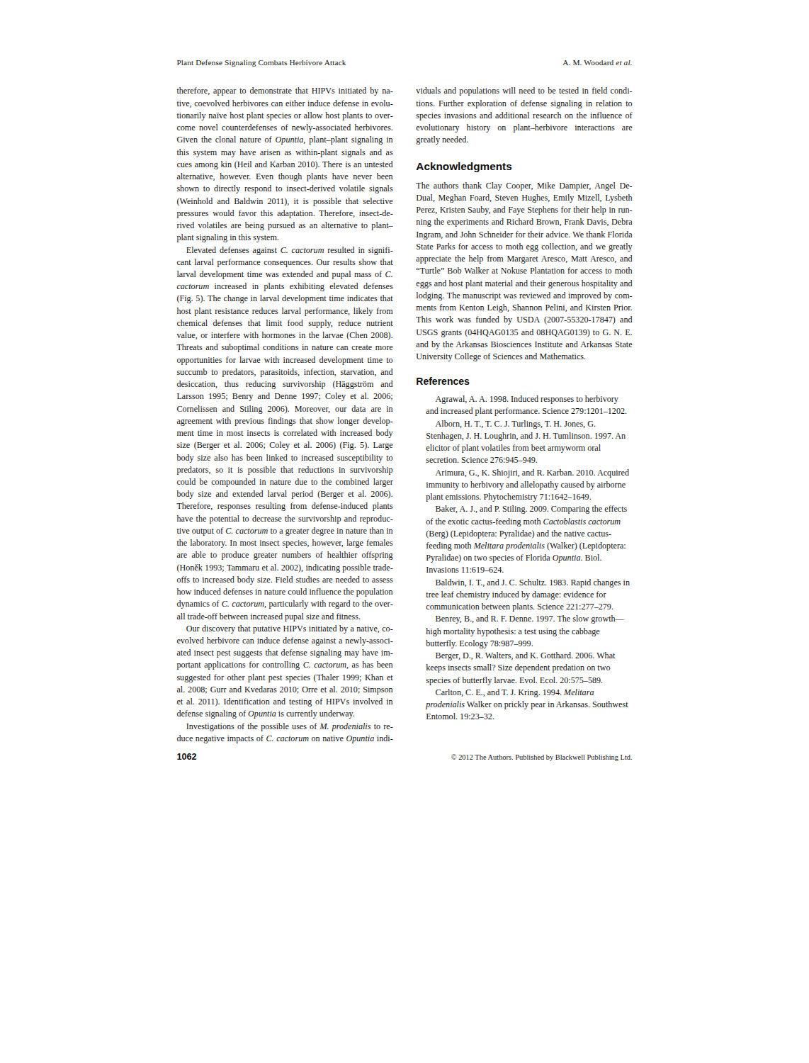Plant Defense Signaling Combats Herbivore Attack A. M. Woodard et al.
therefore, appear to demonstrate that HIPVs initiated by native, coevolved herbivores can either induce defense in evolutionarily naïve host plant species or allow host plants to overcome novel counterdefenses of newly-associated herbivores. Given the clonal nature of Opuntia, plant–plant signaling in this system may have arisen as within-plant signals and as cues among kin (Heil and Karban 2010). There is an untested alternative, however. Even though plants have never been shown to directly respond to insect-derived volatile signals (Weinhold and Baldwin 2011), it is possible that selective pressures would favor this adaptation. Therefore, insect-derived volatiles are being pursued as an alternative to plant–plant signaling in this system.
Elevated defenses against C. cactorum resulted in significant larval performance consequences. Our results show that larval development time was extended and pupal mass of C. cactorum increased in plants exhibiting elevated defenses (Fig. 5). The change in larval development time indicates that host plant resistance reduces larval performance, likely from chemical defenses that limit food supply, reduce nutrient value, or interfere with hormones in the larvae (Chen 2008). Threats and suboptimal conditions in nature can create more opportunities for larvae with increased development time to succumb to predators, parasitoids, infection, starvation, and desiccation, thus reducing survivorship (Häggström and Larsson 1995; Benry and Denne 1997; Coley et al. 2006; Cornelissen and Stiling 2006). Moreover, our data are in agreement with previous findings that show longer development time in most insects is correlated with increased body size (Berger et al. 2006; Coley et al. 2006) (Fig. 5). Large body size also has been linked to increased susceptibility to predators, so it is possible that reductions in survivorship could be compounded in nature due to the combined larger body size and extended larval period (Berger et al. 2006). Therefore, responses resulting from defense-induced plants have the potential to decrease the survivorship and reproductive output of C. cactorum to a greater degree in nature than in the laboratory. In most insect species, however, large females are able to produce greater numbers of healthier offspring (Honěk 1993; Tammaru et al. 2002), indicating possible trade-offs to increased body size. Field studies are needed to assess how induced defenses in nature could influence the population dynamics of C. cactorum, particularly with regard to the overall trade-off between increased pupal size and fitness.
Our discovery that putative HIPVs initiated by a native, coevolved herbivore can induce defense against a newly-associated insect pest suggests that defense signaling may have important applications for controlling C. cactorum, as has been suggested for other plant pest species (Thaler 1999; Khan et al. 2008; Gurr and Kvedaras 2010; Orre et al. 2010; Simpson et al. 2011). Identification and testing of HIPVs involved in defense signaling of Opuntia is currently underway.
Investigations of the possible uses of M. prodenialis to reduce negative impacts of C. cactorum on native Opuntia individuals and populations will need to be tested in field conditions. Further exploration of defense signaling in relation to species invasions and additional research on the influence of evolutionary history on plant–herbivore interactions are greatly needed.
Acknowledgments
The authors thank Clay Cooper, Mike Dampier, Angel De-Dual, Meghan Foard, Steven Hughes, Emily Mizell, Lysbeth Perez, Kristen Sauby, and Faye Stephens for their help in running the experiments and Richard Brown, Frank Davis, Debra Ingram, and John Schneider for their advice. We thank Florida State Parks for access to moth egg collection, and we greatly appreciate the help from Margaret Aresco, Matt Aresco, and “Turtle” Bob Walker at Nokuse Plantation for access to moth eggs and host plant material and their generous hospitality and lodging. The manuscript was reviewed and improved by comments from Kenton Leigh, Shannon Pelini, and Kirsten Prior. This work was funded by USDA (2007-55320-17847) and USGS grants (04HQAG0135 and 08HQAG0139) to G. N. E. and by the Arkansas Biosciences Institute and Arkansas State University College of Sciences and Mathematics.
References
Agrawal, A. A. 1998. Induced responses to herbivory and increased plant performance. Science 279:1201–1202.
Alborn, H. T., T. C. J. Turlings, T. H. Jones, G. Stenhagen, J. H. Loughrin, and J. H. Tumlinson. 1997. An elicitor of plant volatiles from beet armyworm oral secretion. Science 276:945–949.
Arimura, G., K. Shiojiri, and R. Karban. 2010. Acquired immunity to herbivory and allelopathy caused by airborne plant emissions. Phytochemistry 71:1642–1649.
Baker, A. J., and P. Stiling. 2009. Comparing the effects of the exotic cactus-feeding moth Cactoblastis cactorum (Berg) (Lepidoptera: Pyralidae) and the native cactus-feeding moth Melitara prodenialis (Walker) (Lepidoptera: Pyralidae) on two species of Florida Opuntia. Biol. Invasions 11:619–624.
Baldwin, I. T., and J. C. Schultz. 1983. Rapid changes in tree leaf chemistry induced by damage: evidence for communication between plants. Science 221:277–279.
Benrey, B., and R. F. Denne. 1997. The slow growth—high mortality hypothesis: a test using the cabbage butterfly. Ecology 78:987–999.
Berger, D., R. Walters, and K. Gotthard. 2006. What keeps insects small? Size dependent predation on two species of butterfly larvae. Evol. Ecol. 20:575–589.
Carlton, C. E., and T. J. Kring. 1994. Melitara prodenialis Walker on prickly pear in Arkansas. Southwest Entomol. 19:23–32.
1062 © 2012 The Authors. Published by Blackwell Publishing Ltd.